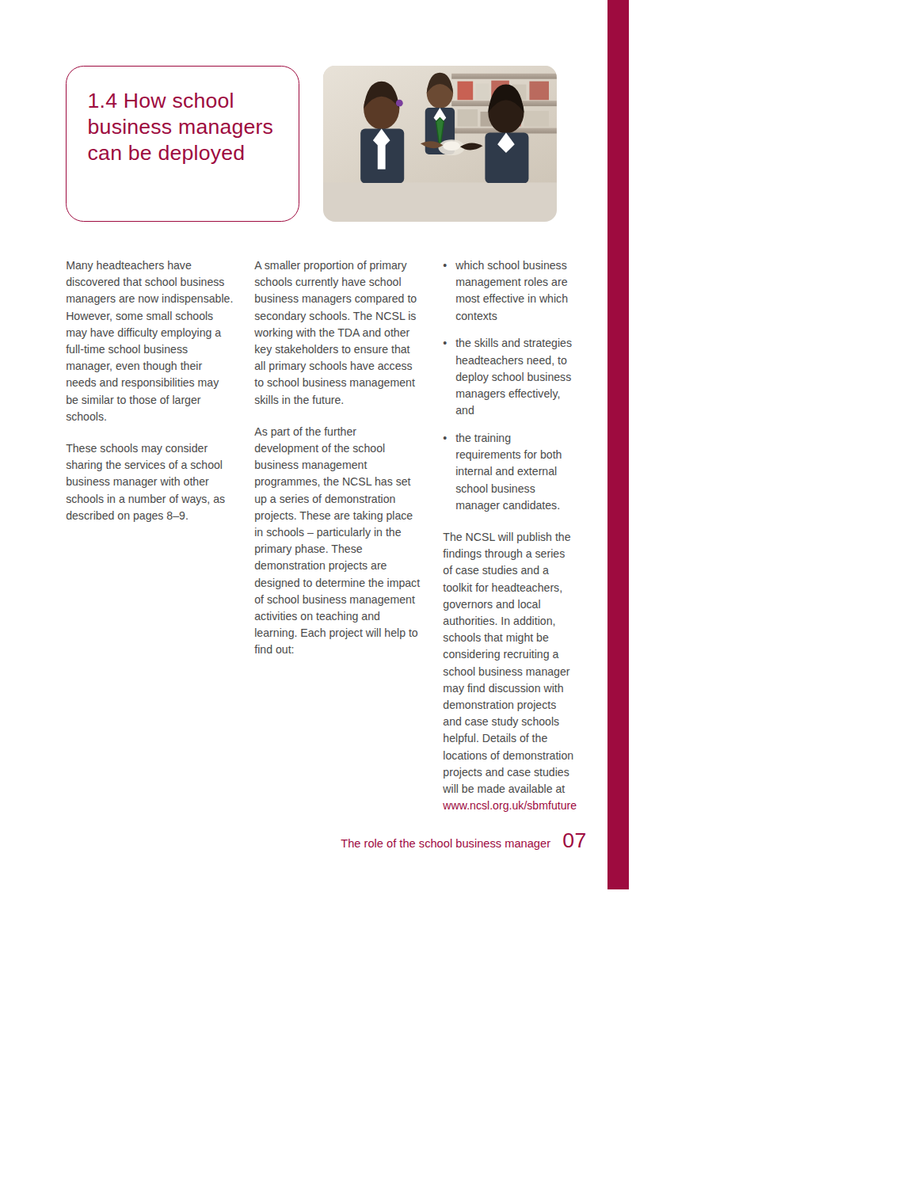1.4 How school business managers can be deployed
Many headteachers have discovered that school business managers are now indispensable. However, some small schools may have difficulty employing a full-time school business manager, even though their needs and responsibilities may be similar to those of larger schools.
These schools may consider sharing the services of a school business manager with other schools in a number of ways, as described on pages 8–9.
A smaller proportion of primary schools currently have school business managers compared to secondary schools. The NCSL is working with the TDA and other key stakeholders to ensure that all primary schools have access to school business management skills in the future.
As part of the further development of the school business management programmes, the NCSL has set up a series of demonstration projects. These are taking place in schools – particularly in the primary phase. These demonstration projects are designed to determine the impact of school business management activities on teaching and learning. Each project will help to find out:
which school business management roles are most effective in which contexts
the skills and strategies headteachers need, to deploy school business managers effectively, and
the training requirements for both internal and external school business manager candidates.
The NCSL will publish the findings through a series of case studies and a toolkit for headteachers, governors and local authorities. In addition, schools that might be considering recruiting a school business manager may find discussion with demonstration projects and case study schools helpful. Details of the locations of demonstration projects and case studies will be made available at www.ncsl.org.uk/sbmfuture
The role of the school business manager 07